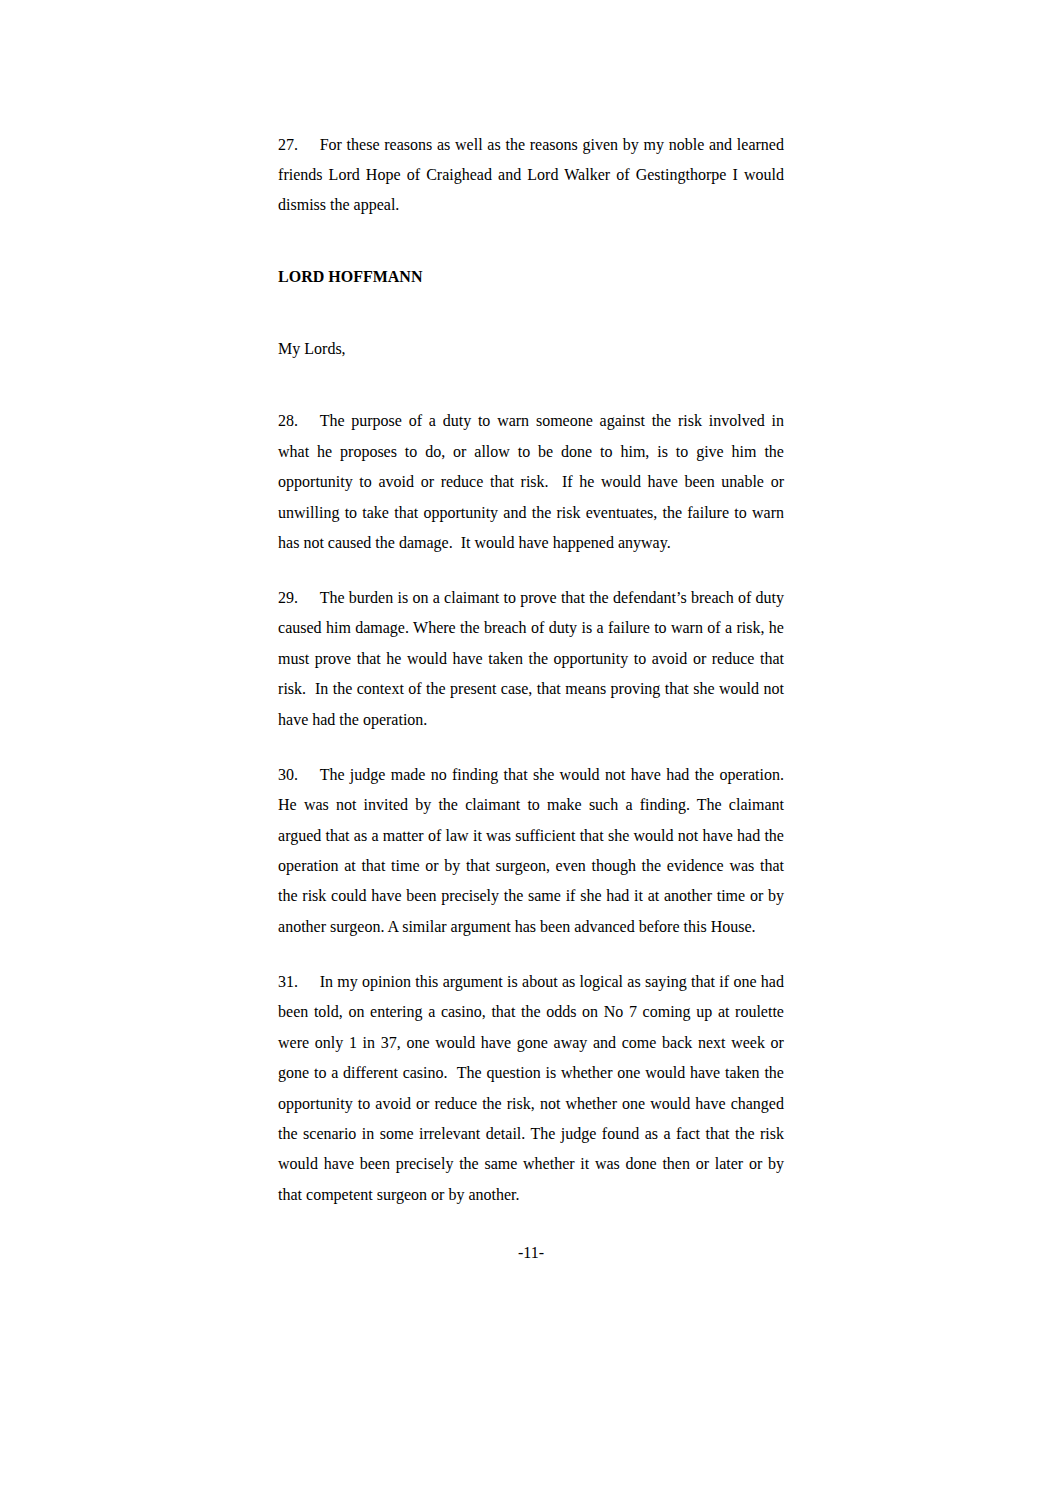27. For these reasons as well as the reasons given by my noble and learned friends Lord Hope of Craighead and Lord Walker of Gestingthorpe I would dismiss the appeal.
LORD HOFFMANN
My Lords,
28. The purpose of a duty to warn someone against the risk involved in what he proposes to do, or allow to be done to him, is to give him the opportunity to avoid or reduce that risk. If he would have been unable or unwilling to take that opportunity and the risk eventuates, the failure to warn has not caused the damage. It would have happened anyway.
29. The burden is on a claimant to prove that the defendant’s breach of duty caused him damage. Where the breach of duty is a failure to warn of a risk, he must prove that he would have taken the opportunity to avoid or reduce that risk. In the context of the present case, that means proving that she would not have had the operation.
30. The judge made no finding that she would not have had the operation. He was not invited by the claimant to make such a finding. The claimant argued that as a matter of law it was sufficient that she would not have had the operation at that time or by that surgeon, even though the evidence was that the risk could have been precisely the same if she had it at another time or by another surgeon. A similar argument has been advanced before this House.
31. In my opinion this argument is about as logical as saying that if one had been told, on entering a casino, that the odds on No 7 coming up at roulette were only 1 in 37, one would have gone away and come back next week or gone to a different casino. The question is whether one would have taken the opportunity to avoid or reduce the risk, not whether one would have changed the scenario in some irrelevant detail. The judge found as a fact that the risk would have been precisely the same whether it was done then or later or by that competent surgeon or by another.
-11-